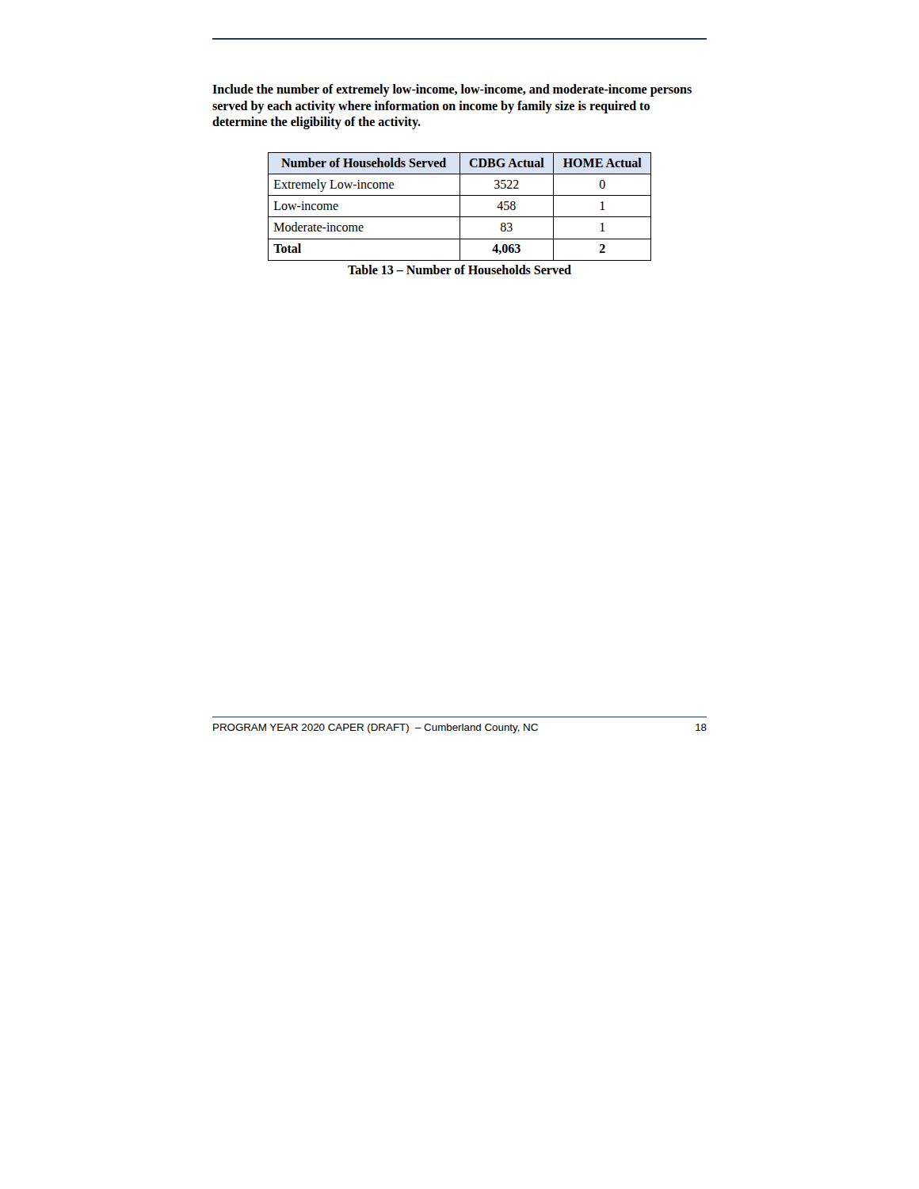Include the number of extremely low-income, low-income, and moderate-income persons served by each activity where information on income by family size is required to determine the eligibility of the activity.
| Number of Households Served | CDBG Actual | HOME Actual |
| --- | --- | --- |
| Extremely Low-income | 3522 | 0 |
| Low-income | 458 | 1 |
| Moderate-income | 83 | 1 |
| Total | 4,063 | 2 |
Table 13 – Number of Households Served
PROGRAM YEAR 2020 CAPER (DRAFT) – Cumberland County, NC
18